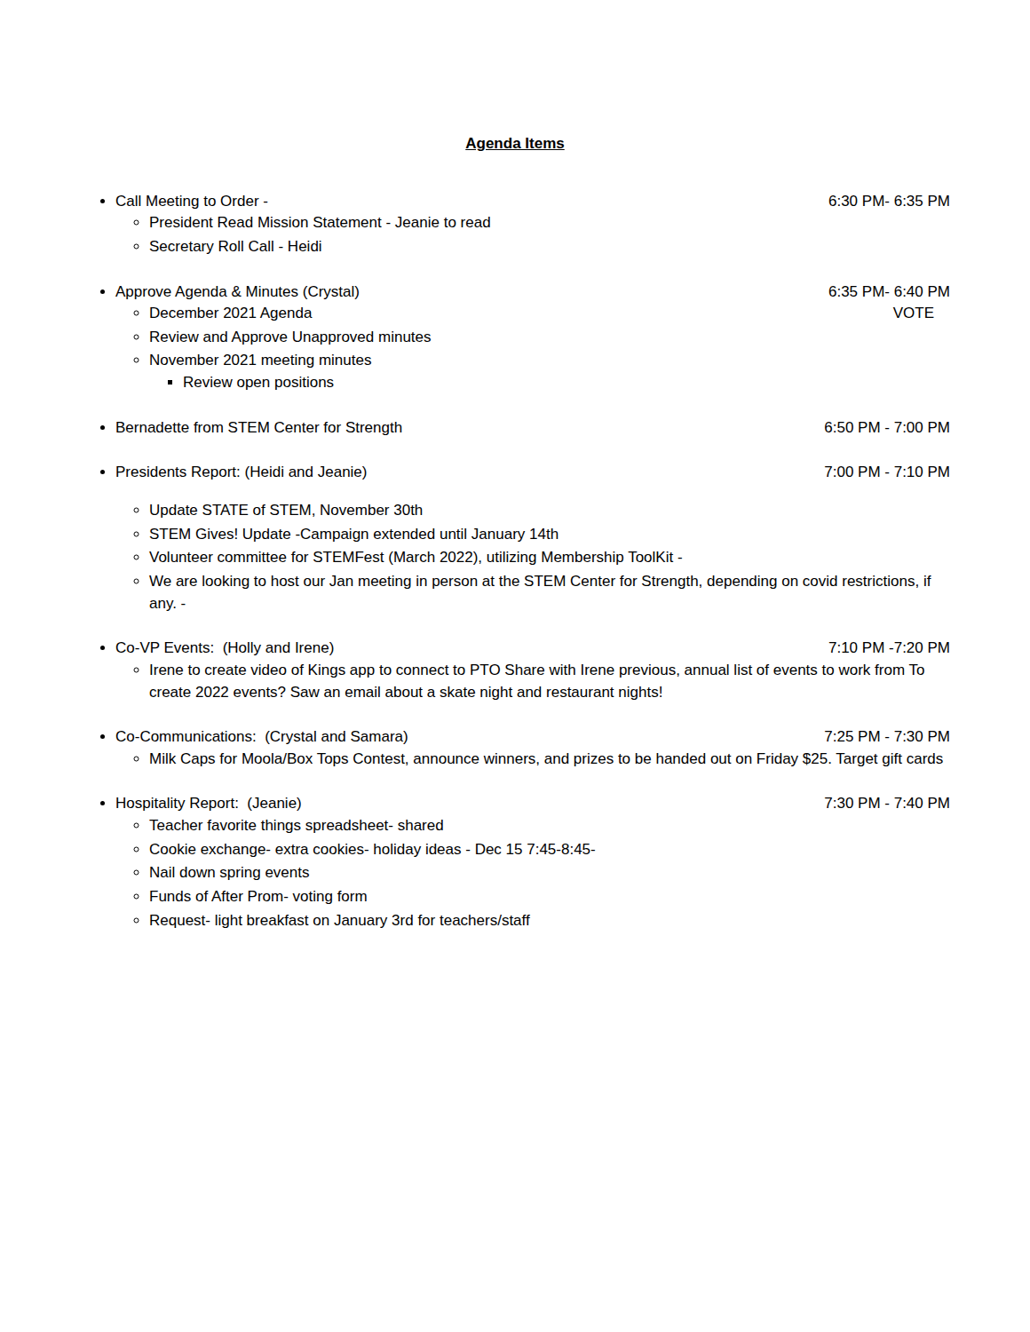Agenda Items
Call Meeting to Order - 6:30 PM- 6:35 PM
President Read Mission Statement - Jeanie to read
Secretary Roll Call - Heidi
Approve Agenda & Minutes (Crystal) 6:35 PM- 6:40 PM
December 2021 Agenda VOTE
Review and Approve Unapproved minutes
November 2021 meeting minutes
Review open positions
Bernadette from STEM Center for Strength 6:50 PM - 7:00 PM
Presidents Report: (Heidi and Jeanie) 7:00 PM - 7:10 PM
Update STATE of STEM, November 30th
STEM Gives! Update -Campaign extended until January 14th
Volunteer committee for STEMFest (March 2022), utilizing Membership ToolKit -
We are looking to host our Jan meeting in person at the STEM Center for Strength, depending on covid restrictions, if any. -
Co-VP Events: (Holly and Irene) 7:10 PM -7:20 PM
Irene to create video of Kings app to connect to PTO Share with Irene previous, annual list of events to work from To create 2022 events? Saw an email about a skate night and restaurant nights!
Co-Communications: (Crystal and Samara) 7:25 PM - 7:30 PM
Milk Caps for Moola/Box Tops Contest, announce winners, and prizes to be handed out on Friday $25. Target gift cards
Hospitality Report: (Jeanie) 7:30 PM - 7:40 PM
Teacher favorite things spreadsheet- shared
Cookie exchange- extra cookies- holiday ideas - Dec 15 7:45-8:45-
Nail down spring events
Funds of After Prom- voting form
Request- light breakfast on January 3rd for teachers/staff